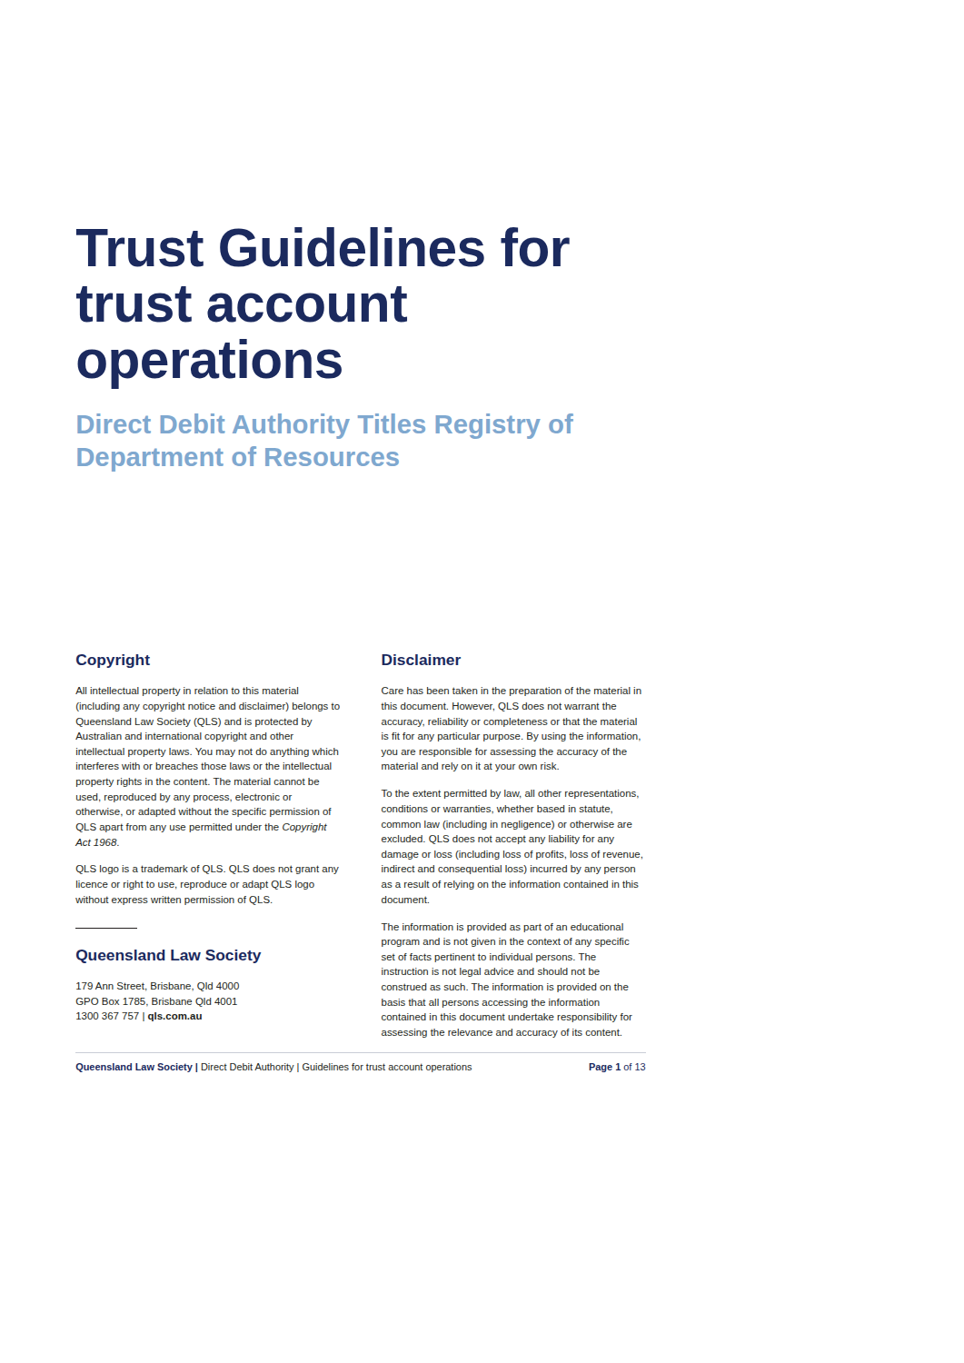Trust Guidelines for trust account operations
Direct Debit Authority Titles Registry of Department of Resources
Copyright
All intellectual property in relation to this material (including any copyright notice and disclaimer) belongs to Queensland Law Society (QLS) and is protected by Australian and international copyright and other intellectual property laws. You may not do anything which interferes with or breaches those laws or the intellectual property rights in the content. The material cannot be used, reproduced by any process, electronic or otherwise, or adapted without the specific permission of QLS apart from any use permitted under the Copyright Act 1968.
QLS logo is a trademark of QLS. QLS does not grant any licence or right to use, reproduce or adapt QLS logo without express written permission of QLS.
Queensland Law Society
179 Ann Street, Brisbane, Qld 4000
GPO Box 1785, Brisbane Qld 4001
1300 367 757 | qls.com.au
Disclaimer
Care has been taken in the preparation of the material in this document. However, QLS does not warrant the accuracy, reliability or completeness or that the material is fit for any particular purpose. By using the information, you are responsible for assessing the accuracy of the material and rely on it at your own risk.
To the extent permitted by law, all other representations, conditions or warranties, whether based in statute, common law (including in negligence) or otherwise are excluded. QLS does not accept any liability for any damage or loss (including loss of profits, loss of revenue, indirect and consequential loss) incurred by any person as a result of relying on the information contained in this document.
The information is provided as part of an educational program and is not given in the context of any specific set of facts pertinent to individual persons. The instruction is not legal advice and should not be construed as such. The information is provided on the basis that all persons accessing the information contained in this document undertake responsibility for assessing the relevance and accuracy of its content.
Queensland Law Society | Direct Debit Authority | Guidelines for trust account operations
Page 1 of 13